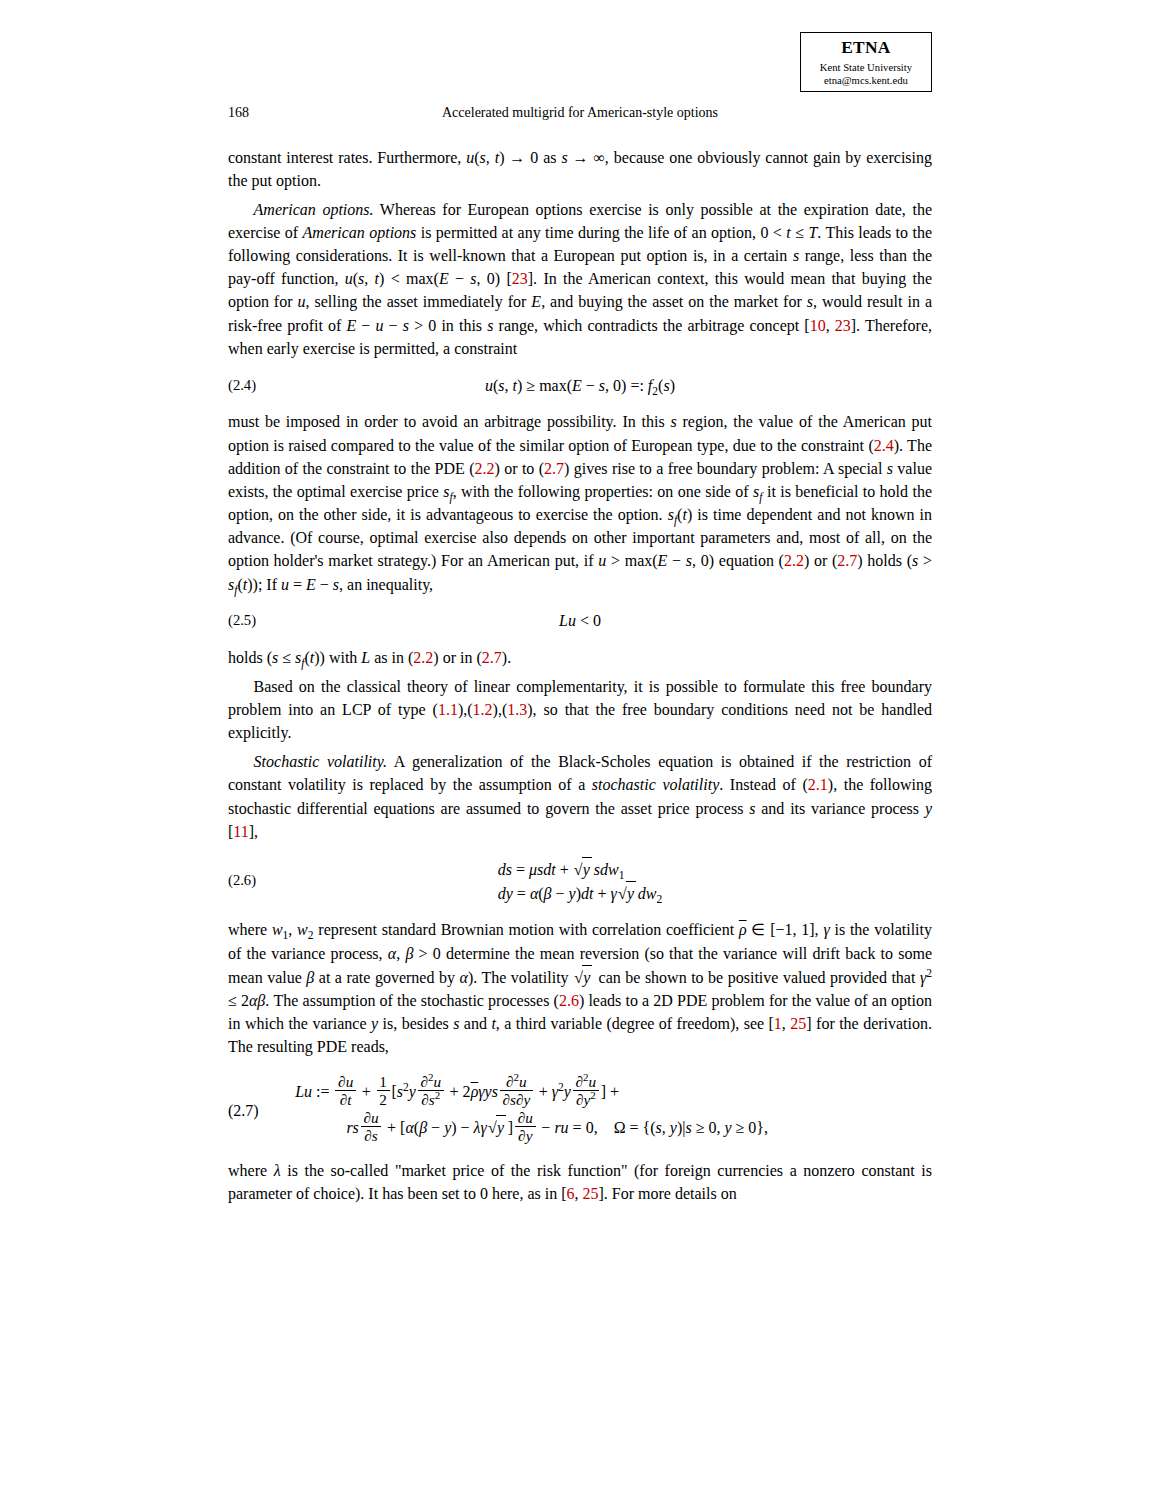ETNA Kent State University
etna@mcs.kent.edu
168
Accelerated multigrid for American-style options
constant interest rates. Furthermore, u(s, t) → 0 as s → ∞, because one obviously cannot gain by exercising the put option.
American options. Whereas for European options exercise is only possible at the expiration date, the exercise of American options is permitted at any time during the life of an option, 0 < t ≤ T. This leads to the following considerations. It is well-known that a European put option is, in a certain s range, less than the pay-off function, u(s, t) < max(E − s, 0) [23]. In the American context, this would mean that buying the option for u, selling the asset immediately for E, and buying the asset on the market for s, would result in a risk-free profit of E − u − s > 0 in this s range, which contradicts the arbitrage concept [10, 23]. Therefore, when early exercise is permitted, a constraint
(2.4)
u(s, t) ≥ max(E − s, 0) =: f2(s)
must be imposed in order to avoid an arbitrage possibility. In this s region, the value of the American put option is raised compared to the value of the similar option of European type, due to the constraint (2.4). The addition of the constraint to the PDE (2.2) or to (2.7) gives rise to a free boundary problem: A special s value exists, the optimal exercise price sf, with the following properties: on one side of sf it is beneficial to hold the option, on the other side, it is advantageous to exercise the option. sf(t) is time dependent and not known in advance. (Of course, optimal exercise also depends on other important parameters and, most of all, on the option holder's market strategy.) For an American put, if u > max(E − s, 0) equation (2.2) or (2.7) holds (s > sf(t)); If u = E − s, an inequality,
(2.5)
Lu < 0
holds (s ≤ sf(t)) with L as in (2.2) or in (2.7).
Based on the classical theory of linear complementarity, it is possible to formulate this free boundary problem into an LCP of type (1.1),(1.2),(1.3), so that the free boundary conditions need not be handled explicitly.
Stochastic volatility. A generalization of the Black-Scholes equation is obtained if the restriction of constant volatility is replaced by the assumption of a stochastic volatility. Instead of (2.1), the following stochastic differential equations are assumed to govern the asset price process s and its variance process y [11],
(2.6)
ds = μsdt + ysdw1 dy = α(β − y)dt + γydw2
where w1, w2 represent standard Brownian motion with correlation coefficient ρ ∈ [−1, 1], γ is the volatility of the variance process, α, β > 0 determine the mean reversion (so that the variance will drift back to some mean value β at a rate governed by α). The volatility y can be shown to be positive valued provided that γ2 ≤ 2αβ. The assumption of the stochastic processes (2.6) leads to a 2D PDE problem for the value of an option in which the variance y is, besides s and t, a third variable (degree of freedom), see [1, 25] for the derivation. The resulting PDE reads,
(2.7)
Lu := ∂u∂t + 12[s2y∂2u∂s2 + 2ργys∂2u∂s∂y + γ2y∂2u∂y2] + rs∂u∂s + [α(β − y) − λγ y]∂u∂y − ru = 0, Ω = {(s, y)|s ≥ 0, y ≥ 0},
where λ is the so-called "market price of the risk function" (for foreign currencies a nonzero constant is parameter of choice). It has been set to 0 here, as in [6, 25]. For more details on